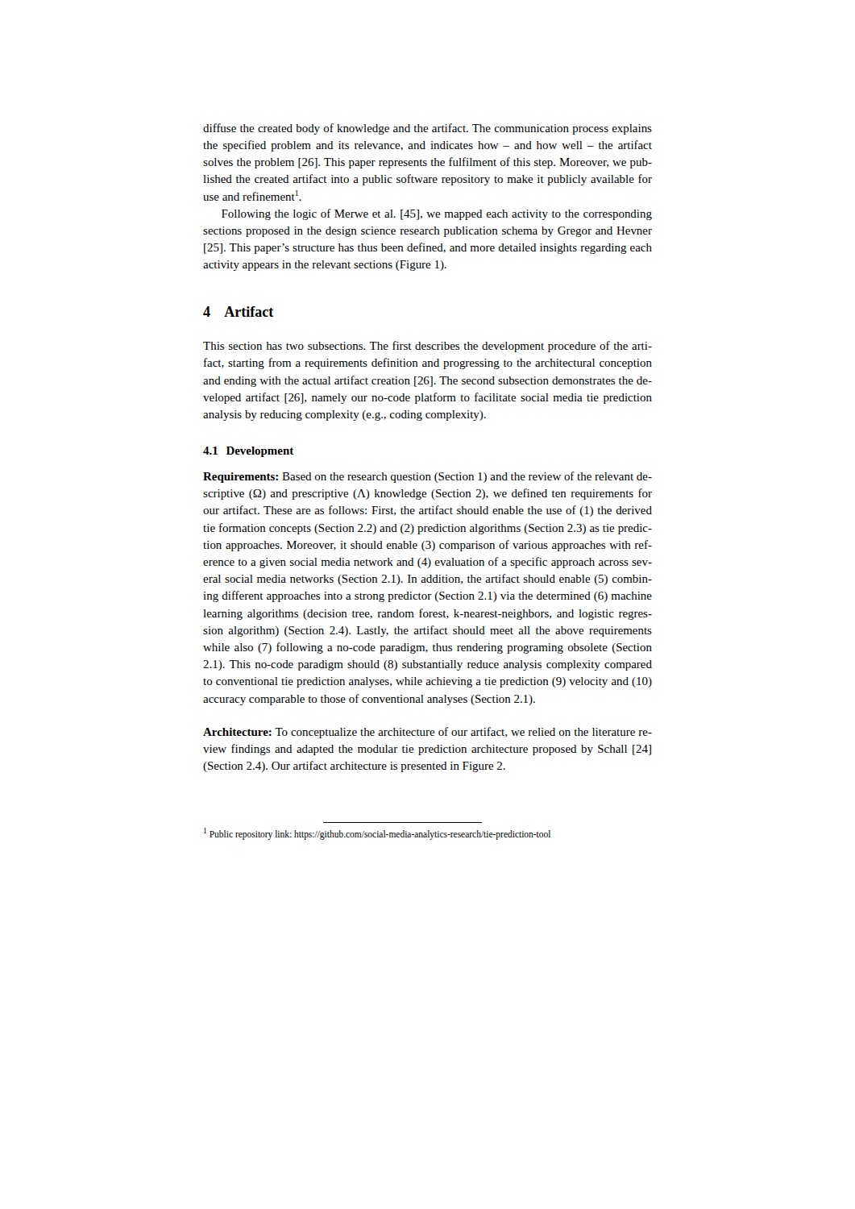diffuse the created body of knowledge and the artifact. The communication process explains the specified problem and its relevance, and indicates how – and how well – the artifact solves the problem [26]. This paper represents the fulfilment of this step. Moreover, we published the created artifact into a public software repository to make it publicly available for use and refinement1.
Following the logic of Merwe et al. [45], we mapped each activity to the corresponding sections proposed in the design science research publication schema by Gregor and Hevner [25]. This paper’s structure has thus been defined, and more detailed insights regarding each activity appears in the relevant sections (Figure 1).
4 Artifact
This section has two subsections. The first describes the development procedure of the artifact, starting from a requirements definition and progressing to the architectural conception and ending with the actual artifact creation [26]. The second subsection demonstrates the developed artifact [26], namely our no-code platform to facilitate social media tie prediction analysis by reducing complexity (e.g., coding complexity).
4.1 Development
Requirements: Based on the research question (Section 1) and the review of the relevant descriptive (Ω) and prescriptive (Λ) knowledge (Section 2), we defined ten requirements for our artifact. These are as follows: First, the artifact should enable the use of (1) the derived tie formation concepts (Section 2.2) and (2) prediction algorithms (Section 2.3) as tie prediction approaches. Moreover, it should enable (3) comparison of various approaches with reference to a given social media network and (4) evaluation of a specific approach across several social media networks (Section 2.1). In addition, the artifact should enable (5) combining different approaches into a strong predictor (Section 2.1) via the determined (6) machine learning algorithms (decision tree, random forest, k-nearest-neighbors, and logistic regression algorithm) (Section 2.4). Lastly, the artifact should meet all the above requirements while also (7) following a no-code paradigm, thus rendering programing obsolete (Section 2.1). This no-code paradigm should (8) substantially reduce analysis complexity compared to conventional tie prediction analyses, while achieving a tie prediction (9) velocity and (10) accuracy comparable to those of conventional analyses (Section 2.1).
Architecture: To conceptualize the architecture of our artifact, we relied on the literature review findings and adapted the modular tie prediction architecture proposed by Schall [24] (Section 2.4). Our artifact architecture is presented in Figure 2.
1 Public repository link: https://github.com/social-media-analytics-research/tie-prediction-tool